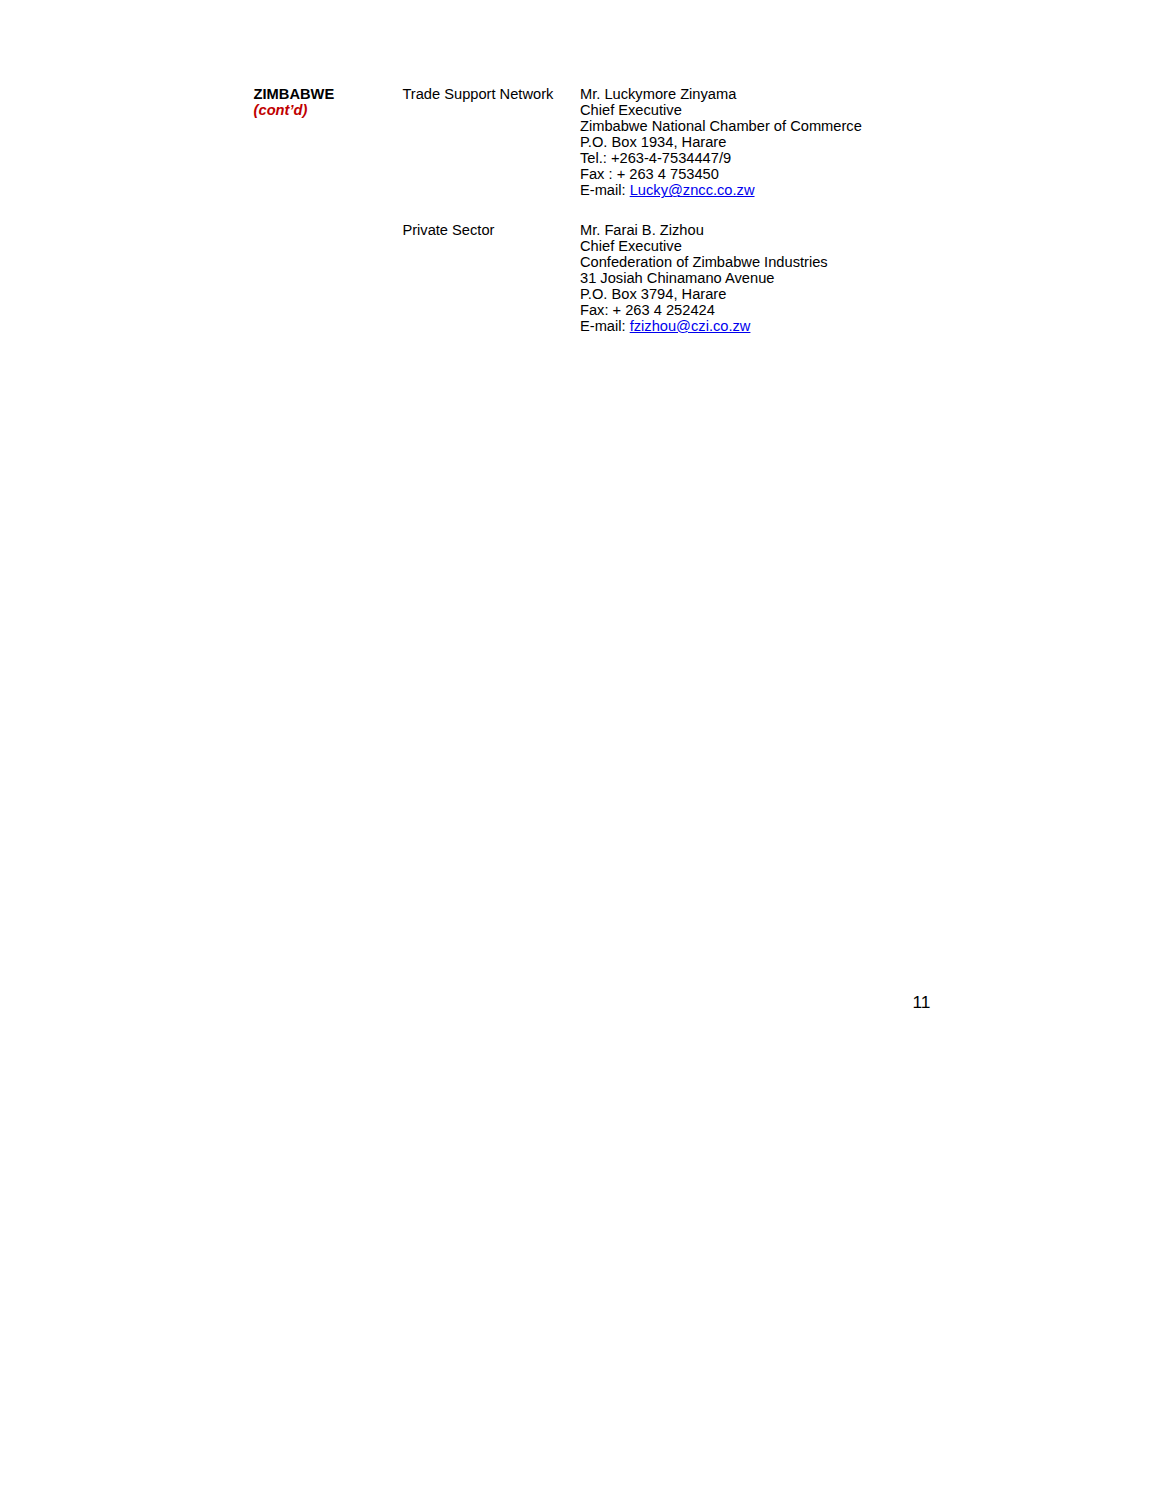| ZIMBABWE (cont’d) | Trade Support Network | Mr. Luckymore Zinyama Chief Executive Zimbabwe National Chamber of Commerce P.O. Box 1934, Harare Tel.: +263-4-7534447/9 Fax : + 263 4 753450 E-mail: Lucky@zncc.co.zw |
| | Private Sector | Mr. Farai B. Zizhou Chief Executive Confederation of Zimbabwe Industries 31 Josiah Chinamano Avenue P.O. Box 3794, Harare Fax: + 263 4 252424 E-mail: fzizhou@czi.co.zw |
11